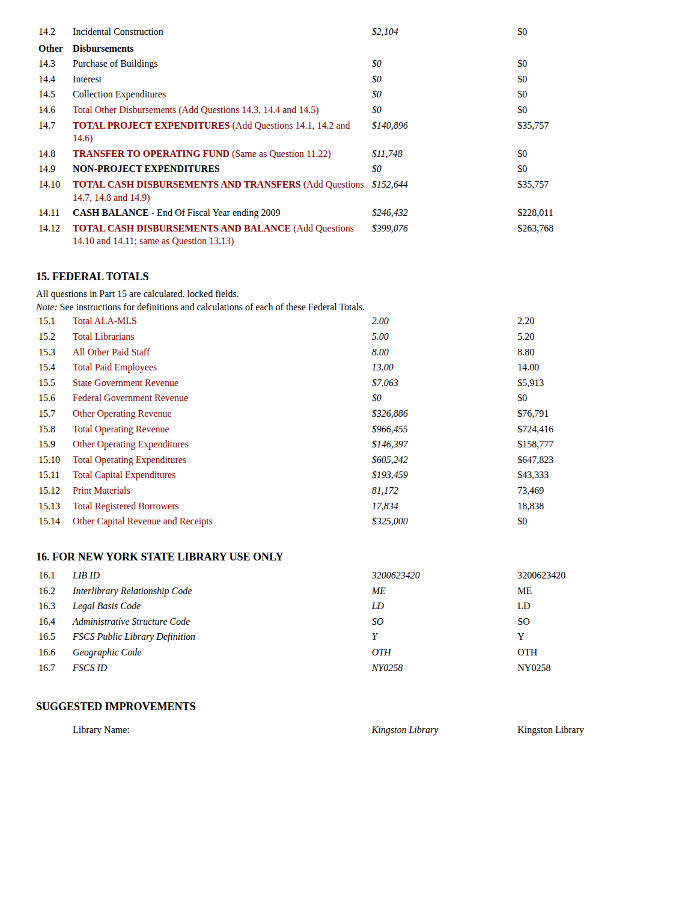| 14.2 | Incidental Construction | $2,104 | $0 |
| Other | Disbursements | | |
| 14.3 | Purchase of Buildings | $0 | $0 |
| 14.4 | Interest | $0 | $0 |
| 14.5 | Collection Expenditures | $0 | $0 |
| 14.6 | Total Other Disbursements (Add Questions 14.3, 14.4 and 14.5) | $0 | $0 |
| 14.7 | TOTAL PROJECT EXPENDITURES (Add Questions 14.1, 14.2 and 14.6) | $140,896 | $35,757 |
| 14.8 | TRANSFER TO OPERATING FUND (Same as Question 11.22) | $11,748 | $0 |
| 14.9 | NON-PROJECT EXPENDITURES | $0 | $0 |
| 14.10 | TOTAL CASH DISBURSEMENTS AND TRANSFERS (Add Questions 14.7, 14.8 and 14.9) | $152,644 | $35,757 |
| 14.11 | CASH BALANCE - End Of Fiscal Year ending 2009 | $246,432 | $228,011 |
| 14.12 | TOTAL CASH DISBURSEMENTS AND BALANCE (Add Questions 14.10 and 14.11; same as Question 13.13) | $399,076 | $263,768 |
15. FEDERAL TOTALS
All questions in Part 15 are calculated. locked fields.
Note: See instructions for definitions and calculations of each of these Federal Totals.
| 15.1 | Total ALA-MLS | 2.00 | 2.20 |
| 15.2 | Total Librarians | 5.00 | 5.20 |
| 15.3 | All Other Paid Staff | 8.00 | 8.80 |
| 15.4 | Total Paid Employees | 13.00 | 14.00 |
| 15.5 | State Government Revenue | $7,063 | $5,913 |
| 15.6 | Federal Government Revenue | $0 | $0 |
| 15.7 | Other Operating Revenue | $326,886 | $76,791 |
| 15.8 | Total Operating Revenue | $966,455 | $724,416 |
| 15.9 | Other Operating Expenditures | $146,397 | $158,777 |
| 15.10 | Total Operating Expenditures | $605,242 | $647,823 |
| 15.11 | Total Capital Expenditures | $193,459 | $43,333 |
| 15.12 | Print Materials | 81,172 | 73,469 |
| 15.13 | Total Registered Borrowers | 17,834 | 18,838 |
| 15.14 | Other Capital Revenue and Receipts | $325,000 | $0 |
16. FOR NEW YORK STATE LIBRARY USE ONLY
| 16.1 | LIB ID | 3200623420 | 3200623420 |
| 16.2 | Interlibrary Relationship Code | ME | ME |
| 16.3 | Legal Basis Code | LD | LD |
| 16.4 | Administrative Structure Code | SO | SO |
| 16.5 | FSCS Public Library Definition | Y | Y |
| 16.6 | Geographic Code | OTH | OTH |
| 16.7 | FSCS ID | NY0258 | NY0258 |
SUGGESTED IMPROVEMENTS
| | Library Name: | Kingston Library | Kingston Library |